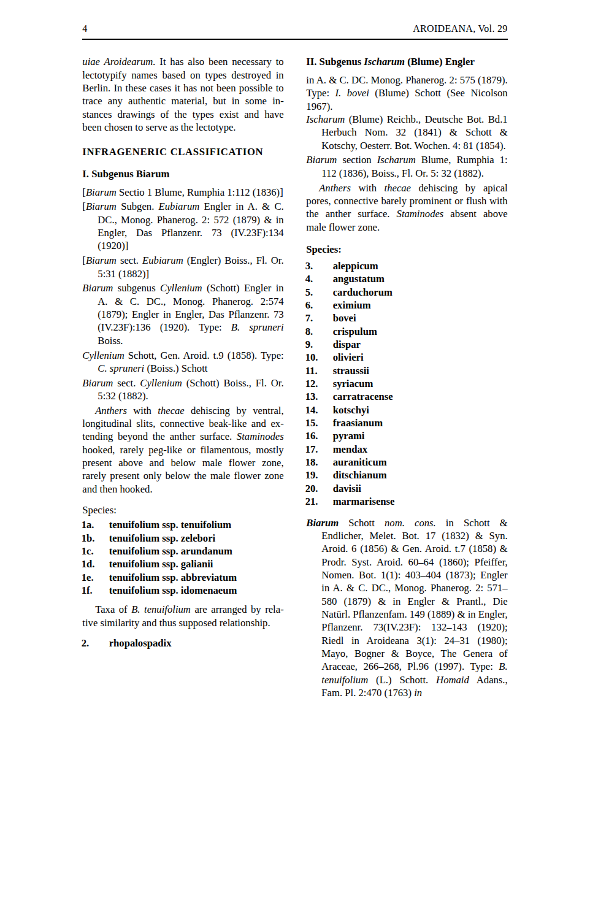4 AROIDEANA, Vol. 29
uiae Aroidearum. It has also been necessary to lectotypify names based on types destroyed in Berlin. In these cases it has not been possible to trace any authentic material, but in some instances drawings of the types exist and have been chosen to serve as the lectotype.
Infrageneric Classification
I. Subgenus Biarum
[Biarum Sectio 1 Blume, Rumphia 1:112 (1836)]
[Biarum Subgen. Eubiarum Engler in A. & C. DC., Monog. Phanerog. 2: 572 (1879) & in Engler, Das Pflanzenr. 73 (IV.23F):134 (1920)]
[Biarum sect. Eubiarum (Engler) Boiss., Fl. Or. 5:31 (1882)]
Biarum subgenus Cyllenium (Schott) Engler in A. & C. DC., Monog. Phanerog. 2:574 (1879); Engler in Engler, Das Pflanzenr. 73 (IV.23F):136 (1920). Type: B. spruneri Boiss.
Cyllenium Schott, Gen. Aroid. t.9 (1858). Type: C. spruneri (Boiss.) Schott
Biarum sect. Cyllenium (Schott) Boiss., Fl. Or. 5:32 (1882).
Anthers with thecae dehiscing by ventral, longitudinal slits, connective beak-like and extending beyond the anther surface. Staminodes hooked, rarely peg-like or filamentous, mostly present above and below male flower zone, rarely present only below the male flower zone and then hooked.
Species:
1a. tenuifolium ssp. tenuifolium
1b. tenuifolium ssp. zelebori
1c. tenuifolium ssp. arundanum
1d. tenuifolium ssp. galianii
1e. tenuifolium ssp. abbreviatum
1f. tenuifolium ssp. idomenaeum
Taxa of B. tenuifolium are arranged by relative similarity and thus supposed relationship.
2. rhopalospadix
II. Subgenus Ischarum (Blume) Engler
in A. & C. DC. Monog. Phanerog. 2: 575 (1879). Type: I. bovei (Blume) Schott (See Nicolson 1967).
Ischarum (Blume) Reichb., Deutsche Bot. Bd.1 Herbuch Nom. 32 (1841) & Schott & Kotschy, Oesterr. Bot. Wochen. 4: 81 (1854).
Biarum section Ischarum Blume, Rumphia 1: 112 (1836), Boiss., Fl. Or. 5: 32 (1882).
Anthers with thecae dehiscing by apical pores, connective barely prominent or flush with the anther surface. Staminodes absent above male flower zone.
Species:
3. aleppicum
4. angustatum
5. carduchorum
6. eximium
7. bovei
8. crispulum
9. dispar
10. olivieri
11. straussii
12. syriacum
13. carratracense
14. kotschyi
15. fraasianum
16. pyrami
17. mendax
18. auraniticum
19. ditschianum
20. davisii
21. marmarisense
Biarum Schott nom. cons. in Schott & Endlicher, Melet. Bot. 17 (1832) & Syn. Aroid. 6 (1856) & Gen. Aroid. t.7 (1858) & Prodr. Syst. Aroid. 60–64 (1860); Pfeiffer, Nomen. Bot. 1(1): 403–404 (1873); Engler in A. & C. DC., Monog. Phanerog. 2: 571–580 (1879) & in Engler & Prantl., Die Natürl. Pflanzenfam. 149 (1889) & in Engler, Pflanzenr. 73(IV.23F): 132–143 (1920); Riedl in Aroideana 3(1): 24–31 (1980); Mayo, Bogner & Boyce, The Genera of Araceae, 266–268, Pl.96 (1997). Type: B. tenuifolium (L.) Schott. Homaid Adans., Fam. Pl. 2:470 (1763) in